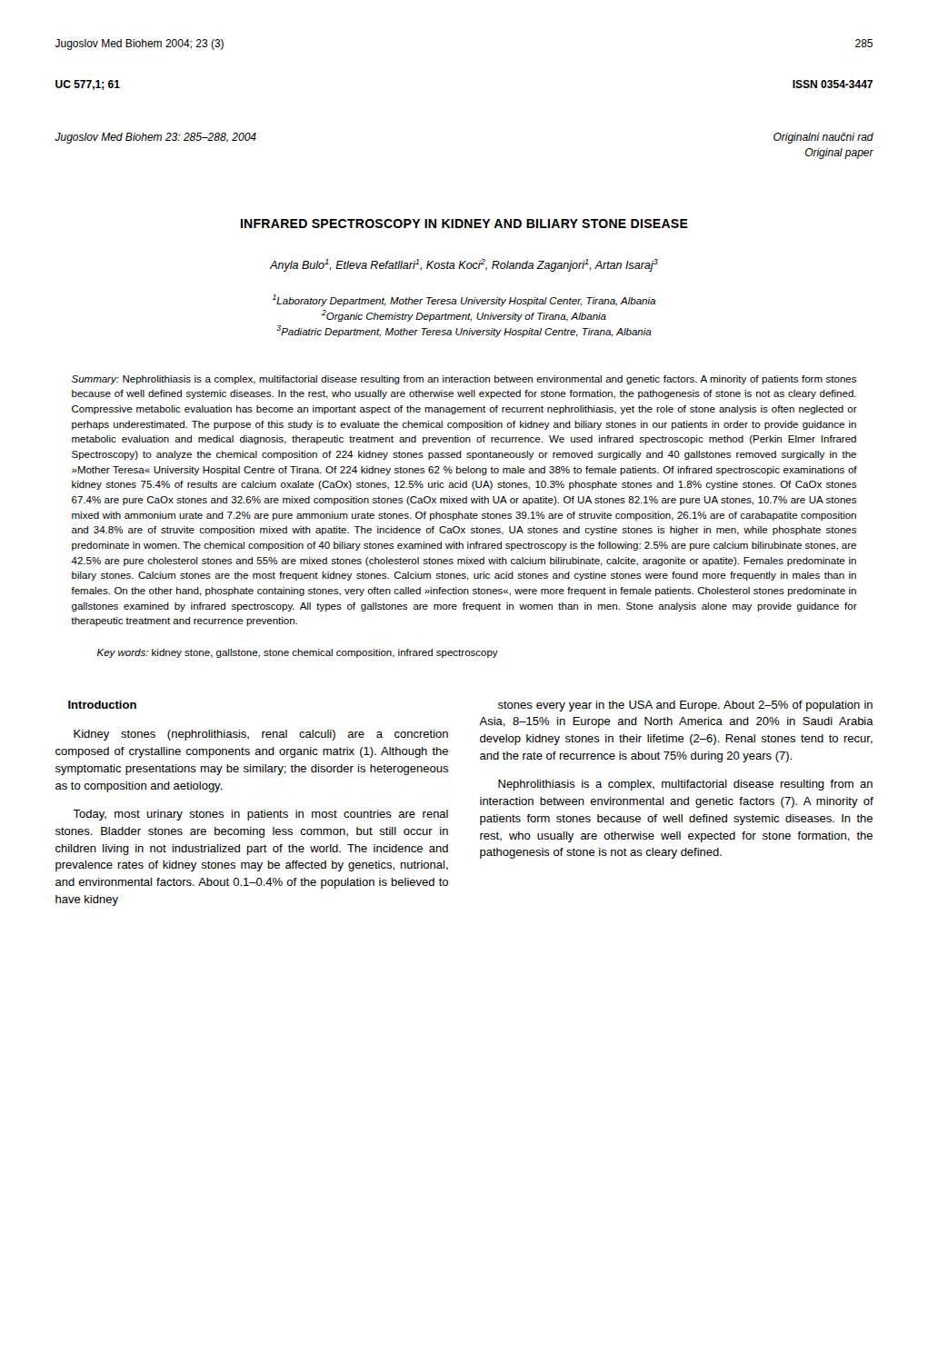Jugoslov Med Biohem 2004; 23 (3) 285
UC 577,1; 61 ISSN 0354-3447
Jugoslov Med Biohem 23: 285–288, 2004 Originalni naučni rad
Original paper
INFRARED SPECTROSCOPY IN KIDNEY AND BILIARY STONE DISEASE
Anyla Bulo1, Etleva Refatllari1, Kosta Koci2, Rolanda Zaganjori1, Artan Isaraj3
1Laboratory Department, Mother Teresa University Hospital Center, Tirana, Albania
2Organic Chemistry Department, University of Tirana, Albania
3Padiatric Department, Mother Teresa University Hospital Centre, Tirana, Albania
Summary: Nephrolithiasis is a complex, multifactorial disease resulting from an interaction between environmental and genetic factors. A minority of patients form stones because of well defined systemic diseases. In the rest, who usually are otherwise well expected for stone formation, the pathogenesis of stone is not as cleary defined. Compressive metabolic evaluation has become an important aspect of the management of recurrent nephrolithiasis, yet the role of stone analysis is often neglected or perhaps underestimated. The purpose of this study is to evaluate the chemical composition of kidney and biliary stones in our patients in order to provide guidance in metabolic evaluation and medical diagnosis, therapeutic treatment and prevention of recurrence. We used infrared spectroscopic method (Perkin Elmer Infrared Spectroscopy) to analyze the chemical composition of 224 kidney stones passed spontaneously or removed surgically and 40 gallstones removed surgically in the »Mother Teresa« University Hospital Centre of Tirana. Of 224 kidney stones 62 % belong to male and 38% to female patients. Of infrared spectroscopic examinations of kidney stones 75.4% of results are calcium oxalate (CaOx) stones, 12.5% uric acid (UA) stones, 10.3% phosphate stones and 1.8% cystine stones. Of CaOx stones 67.4% are pure CaOx stones and 32.6% are mixed composition stones (CaOx mixed with UA or apatite). Of UA stones 82.1% are pure UA stones, 10.7% are UA stones mixed with ammonium urate and 7.2% are pure ammonium urate stones. Of phosphate stones 39.1% are of struvite composition, 26.1% are of carabapatite composition and 34.8% are of struvite composition mixed with apatite. The incidence of CaOx stones, UA stones and cystine stones is higher in men, while phosphate stones predominate in women. The chemical composition of 40 biliary stones examined with infrared spectroscopy is the following: 2.5% are pure calcium bilirubinate stones, are 42.5% are pure cholesterol stones and 55% are mixed stones (cholesterol stones mixed with calcium bilirubinate, calcite, aragonite or apatite). Females predominate in bilary stones. Calcium stones are the most frequent kidney stones. Calcium stones, uric acid stones and cystine stones were found more frequently in males than in females. On the other hand, phosphate containing stones, very often called »infection stones«, were more frequent in female patients. Cholesterol stones predominate in gallstones examined by infrared spectroscopy. All types of gallstones are more frequent in women than in men. Stone analysis alone may provide guidance for therapeutic treatment and recurrence prevention.
Key words: kidney stone, gallstone, stone chemical composition, infrared spectroscopy
Introduction
Kidney stones (nephrolithiasis, renal calculi) are a concretion composed of crystalline components and organic matrix (1). Although the symptomatic presentations may be similary; the disorder is heterogeneous as to composition and aetiology.
Today, most urinary stones in patients in most countries are renal stones. Bladder stones are becoming less common, but still occur in children living in not industrialized part of the world. The incidence and prevalence rates of kidney stones may be affected by genetics, nutrional, and environmental factors. About 0.1–0.4% of the population is believed to have kidney
stones every year in the USA and Europe. About 2–5% of population in Asia, 8–15% in Europe and North America and 20% in Saudi Arabia develop kidney stones in their lifetime (2–6). Renal stones tend to recur, and the rate of recurrence is about 75% during 20 years (7).
Nephrolithiasis is a complex, multifactorial disease resulting from an interaction between environmental and genetic factors (7). A minority of patients form stones because of well defined systemic diseases. In the rest, who usually are otherwise well expected for stone formation, the pathogenesis of stone is not as cleary defined.